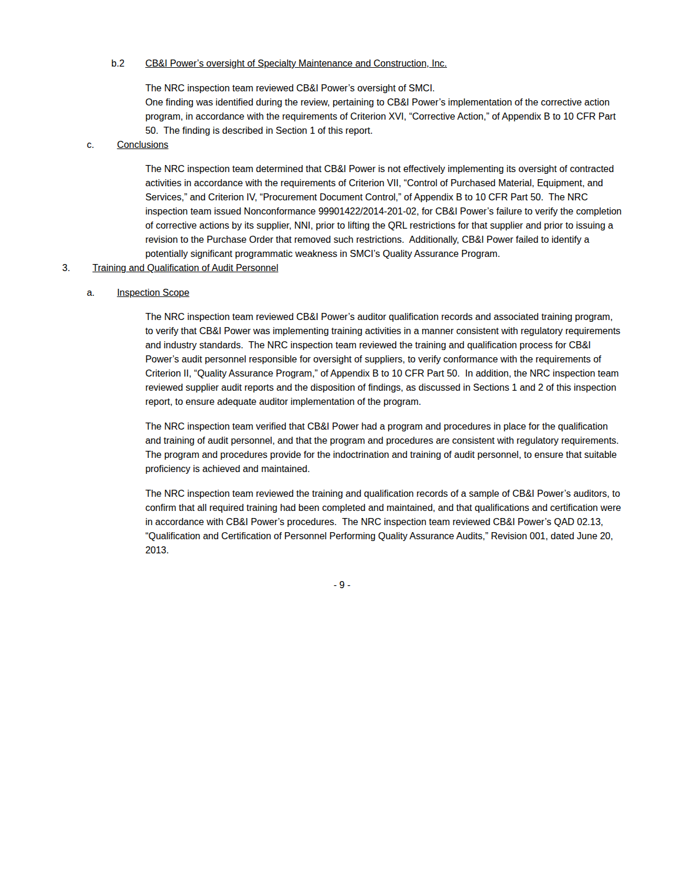b.2
CB&I Power’s oversight of Specialty Maintenance and Construction, Inc.
The NRC inspection team reviewed CB&I Power’s oversight of SMCI.
One finding was identified during the review, pertaining to CB&I Power’s implementation of the corrective action program, in accordance with the requirements of Criterion XVI, “Corrective Action,” of Appendix B to 10 CFR Part 50. The finding is described in Section 1 of this report.
c.
Conclusions
The NRC inspection team determined that CB&I Power is not effectively implementing its oversight of contracted activities in accordance with the requirements of Criterion VII, “Control of Purchased Material, Equipment, and Services,” and Criterion IV, “Procurement Document Control,” of Appendix B to 10 CFR Part 50. The NRC inspection team issued Nonconformance 99901422/2014-201-02, for CB&I Power’s failure to verify the completion of corrective actions by its supplier, NNI, prior to lifting the QRL restrictions for that supplier and prior to issuing a revision to the Purchase Order that removed such restrictions. Additionally, CB&I Power failed to identify a potentially significant programmatic weakness in SMCI’s Quality Assurance Program.
3.
Training and Qualification of Audit Personnel
a.
Inspection Scope
The NRC inspection team reviewed CB&I Power’s auditor qualification records and associated training program, to verify that CB&I Power was implementing training activities in a manner consistent with regulatory requirements and industry standards. The NRC inspection team reviewed the training and qualification process for CB&I Power’s audit personnel responsible for oversight of suppliers, to verify conformance with the requirements of Criterion II, “Quality Assurance Program,” of Appendix B to 10 CFR Part 50. In addition, the NRC inspection team reviewed supplier audit reports and the disposition of findings, as discussed in Sections 1 and 2 of this inspection report, to ensure adequate auditor implementation of the program.
The NRC inspection team verified that CB&I Power had a program and procedures in place for the qualification and training of audit personnel, and that the program and procedures are consistent with regulatory requirements.
The program and procedures provide for the indoctrination and training of audit personnel, to ensure that suitable proficiency is achieved and maintained.
The NRC inspection team reviewed the training and qualification records of a sample of CB&I Power’s auditors, to confirm that all required training had been completed and maintained, and that qualifications and certification were in accordance with CB&I Power’s procedures. The NRC inspection team reviewed CB&I Power’s QAD 02.13, “Qualification and Certification of Personnel Performing Quality Assurance Audits,” Revision 001, dated June 20, 2013.
- 9 -